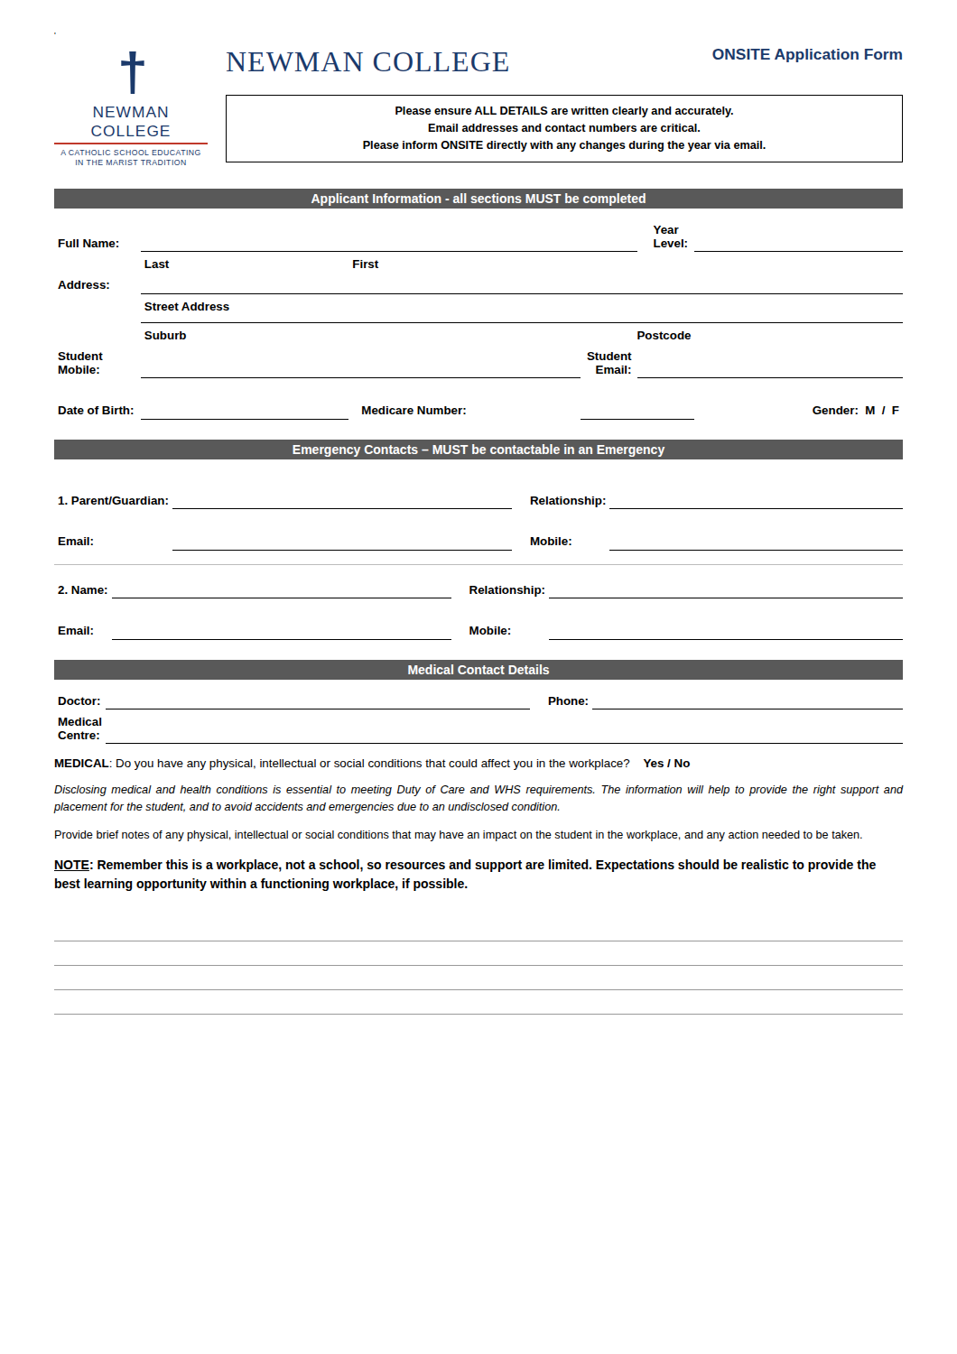'
†
NEWMAN COLLEGE
A CATHOLIC SCHOOL EDUCATING
IN THE MARIST TRADITION
NEWMAN COLLEGE ONSITE Application Form
Please ensure ALL DETAILS are written clearly and accurately.
Email addresses and contact numbers are critical.
Please inform ONSITE directly with any changes during the year via email.
Applicant Information - all sections MUST be completed
| Full Name: | | Year Level: | |
| | Last | First | | | |
| Address: | |
| | Street Address |
| | Suburb | Postcode | |
| Student Mobile: | | Student Email: | |
| Date of Birth: | | Medicare Number: | | Gender: M / F |
Emergency Contacts – MUST be contactable in an Emergency
| 1. Parent/Guardian: | | Relationship: | |
| Email: | | Mobile: | |
| 2. Name: | | Relationship: | |
| Email: | | Mobile: | |
Medical Contact Details
| Doctor: | | Phone: | |
| Medical Centre: | |
MEDICAL: Do you have any physical, intellectual or social conditions that could affect you in the workplace? Yes / No
Disclosing medical and health conditions is essential to meeting Duty of Care and WHS requirements. The information will help to provide the right support and placement for the student, and to avoid accidents and emergencies due to an undisclosed condition.
Provide brief notes of any physical, intellectual or social conditions that may have an impact on the student in the workplace, and any action needed to be taken.
NOTE: Remember this is a workplace, not a school, so resources and support are limited. Expectations should be realistic to provide the best learning opportunity within a functioning workplace, if possible.